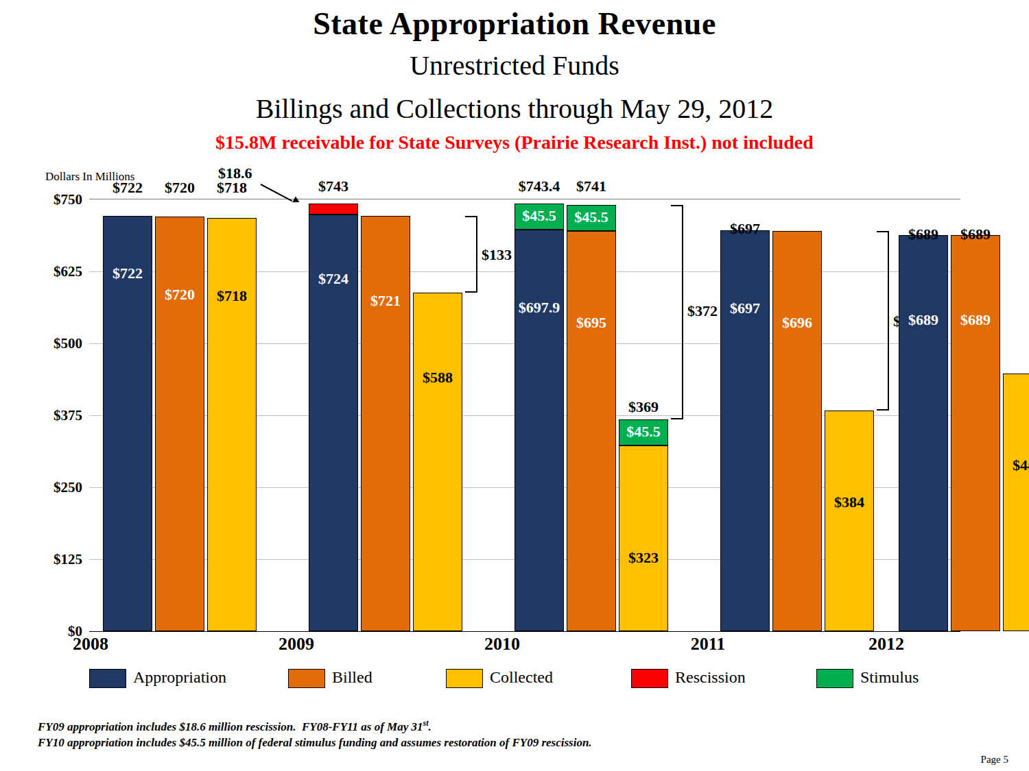State Appropriation Revenue
Unrestricted Funds
Billings and Collections through May 29, 2012
$15.8M receivable for State Surveys (Prairie Research Inst.) not included
Dollars In Millions
$750
$625
$500
$375
$250
$125
$0
$722
$722
$720
$720
$718
$718
$724
$743
$721
$588
$133
$697.9
$45.5
$743.4
$695
$45.5
$741
$323
$45.5
$369
$372
$697
$697
$696
$384
$312
$689
$689
$689
$689
$448
$241
$18.6
2008
2009
2010
2011
2012
Appropriation
Billed
Collected
Rescission
Stimulus
FY09 appropriation includes $18.6 million rescission. FY08-FY11 as of May 31st.
FY10 appropriation includes $45.5 million of federal stimulus funding and assumes restoration of FY09 rescission.
Page 5